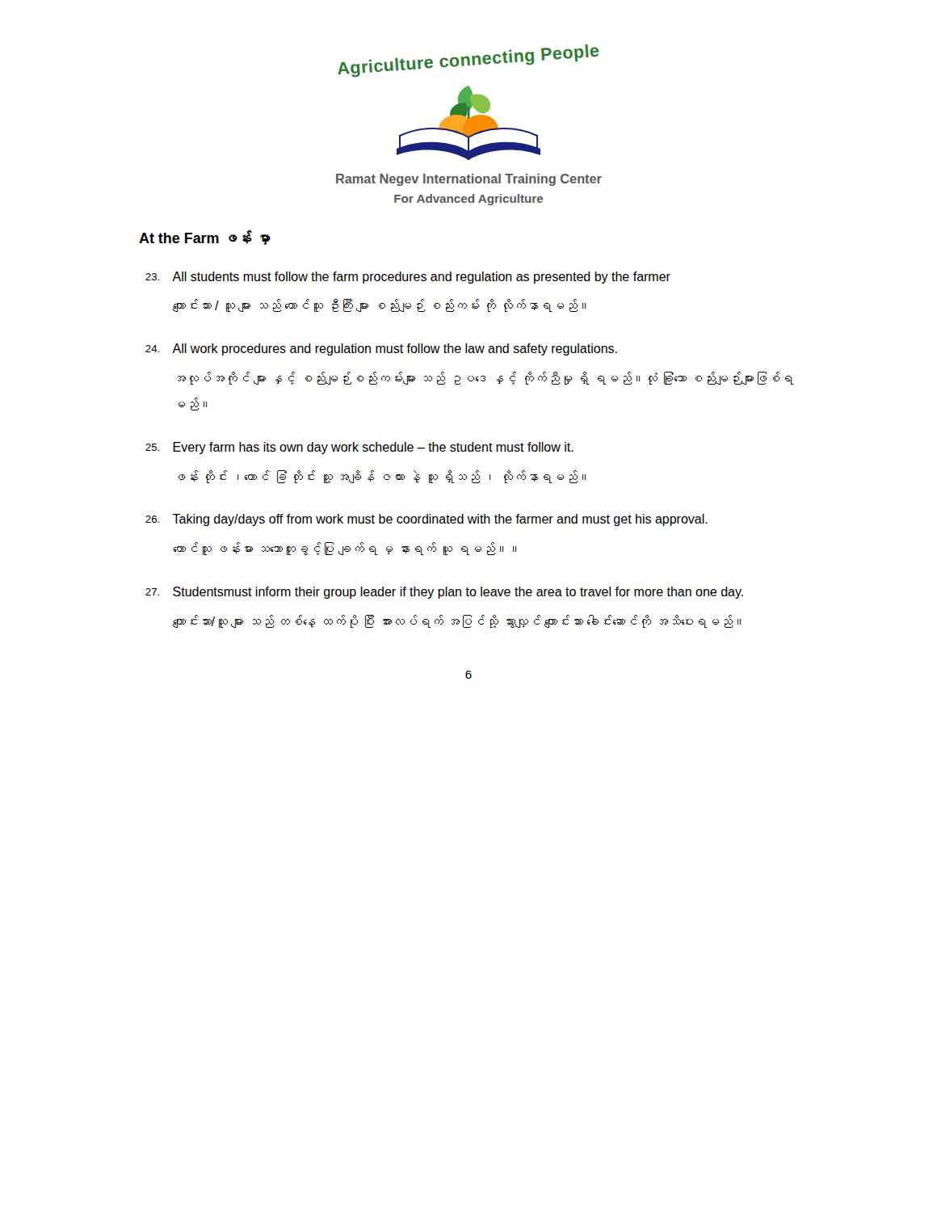Agriculture connecting People
Ramat Negev International Training Center
For Advanced Agriculture
At the Farm ဖန်း မှာ
All students must follow the farm procedures and regulation as presented by the farmer ကျောင်းသား / သူ များ သည် တောင်သူ ဦးကြီး များ စည်းမျဉ်း စည်းကမ်း ကို လိုက်နာရမည်။
All work procedures and regulation must follow the law and safety regulations. အလုပ်အကိုင် များ နှင့် စည်းမျဉ်းစည်းကမ်းများ သည် ဥပဒေ နှင့် ကိုက်ညီမှု ရှိ ရမည်။လုံ ခြုံသော စည်းမျဉ်းများဖြစ်ရမည်။
Every farm has its own day work schedule – the student must follow it. ဖန်း တိုင်း ၊တောင် ခြံ တိုင်း သူ့ အချိန် ဇယား နဲ့ သူ ရှိသည် ၊ လိုက်နာရမည်။
Taking day/days off from work must be coordinated with the farmer and must get his approval. တောင်သူ ဖန်းမား သဘောတူခွင့်ပြု ချက်ရ မှ နားရက် ယူ ရမည်။။
Studentsmust inform their group leader if they plan to leave the area to travel for more than one day. ကျောင်းသား/သူ များ သည် တစ်နေ့ ထက်ပို ပြီး အားလပ်ရက် အပြင်သို့ သွားလျှင် ကျောင်းသား ခေါင်းဆောင်ကို အသိပေးရမည်။
6